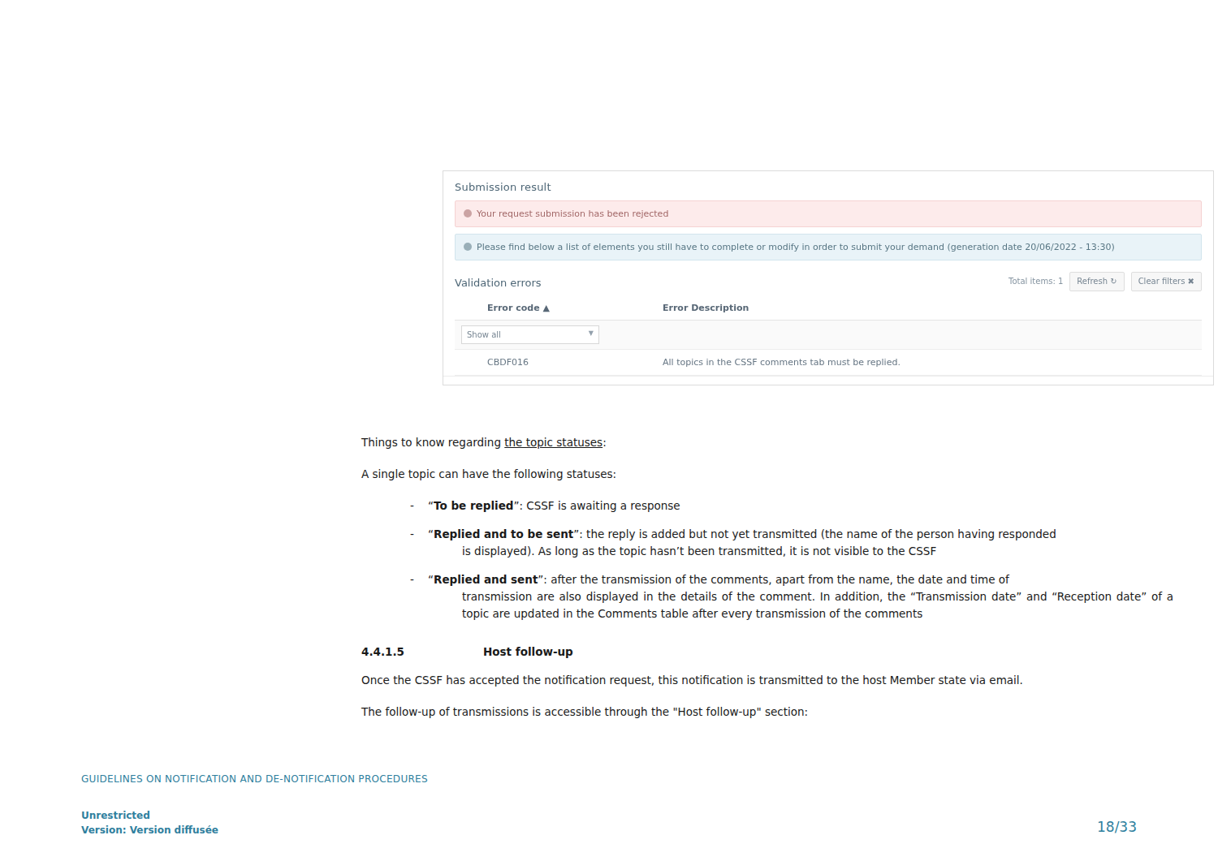Submission result
Your request submission has been rejected
Please find below a list of elements you still have to complete or modify in order to submit your demand (generation date 20/06/2022 - 13:30)
Validation errors
Total items: 1 Refresh ↻ Clear filters ✖
| Error code ▲ | Error Description |
| --- | --- |
| Show all ▼ | |
| CBDF016 | All topics in the CSSF comments tab must be replied. |
Things to know regarding the topic statuses:
A single topic can have the following statuses:
“To be replied”: CSSF is awaiting a response
“Replied and to be sent”: the reply is added but not yet transmitted (the name of the person having responded is displayed). As long as the topic hasn’t been transmitted, it is not visible to the CSSF
“Replied and sent”: after the transmission of the comments, apart from the name, the date and time of transmission are also displayed in the details of the comment. In addition, the “Transmission date” and “Reception date” of a topic are updated in the Comments table after every transmission of the comments
4.4.1.5 Host follow-up
Once the CSSF has accepted the notification request, this notification is transmitted to the host Member state via email.
The follow-up of transmissions is accessible through the "Host follow-up" section:
GUIDELINES ON NOTIFICATION AND DE-NOTIFICATION PROCEDURES
Unrestricted
Version: Version diffusée
18/33